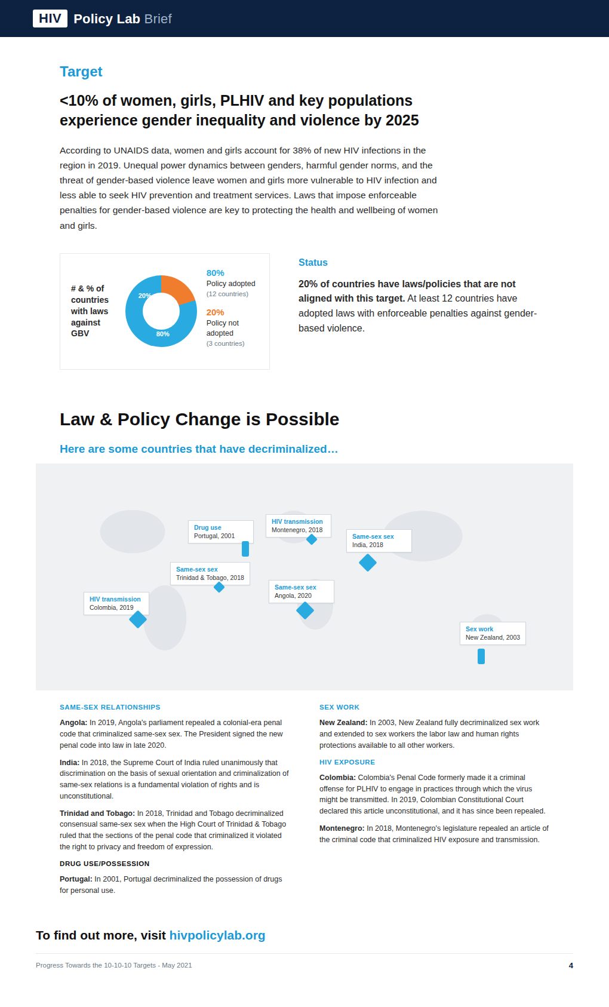HIV Policy Lab Brief
Target
<10% of women, girls, PLHIV and key populations experience gender inequality and violence by 2025
According to UNAIDS data, women and girls account for 38% of new HIV infections in the region in 2019. Unequal power dynamics between genders, harmful gender norms, and the threat of gender-based violence leave women and girls more vulnerable to HIV infection and less able to seek HIV prevention and treatment services. Laws that impose enforceable penalties for gender-based violence are key to protecting the health and wellbeing of women and girls.
# & % of countries with laws against GBV
20% 80%
80% Policy adopted
(12 countries)
20% Policy not adopted
(3 countries)
Status
20% of countries have laws/policies that are not aligned with this target. At least 12 countries have adopted laws with enforceable penalties against gender-based violence.
Law & Policy Change is Possible
Here are some countries that have decriminalized…
Drug use Portugal, 2001
HIV transmission Montenegro, 2018
Same-sex sex India, 2018
Same-sex sex Trinidad & Tobago, 2018
Same-sex sex Angola, 2020
HIV transmission Colombia, 2019
Sex work New Zealand, 2003
Same-sex relationships
Angola: In 2019, Angola's parliament repealed a colonial-era penal code that criminalized same-sex sex. The President signed the new penal code into law in late 2020.
India: In 2018, the Supreme Court of India ruled unanimously that discrimination on the basis of sexual orientation and criminalization of same-sex relations is a fundamental violation of rights and is unconstitutional.
Trinidad and Tobago: In 2018, Trinidad and Tobago decriminalized consensual same-sex sex when the High Court of Trinidad & Tobago ruled that the sections of the penal code that criminalized it violated the right to privacy and freedom of expression.
Drug use/possession
Portugal: In 2001, Portugal decriminalized the possession of drugs for personal use.
Sex work
New Zealand: In 2003, New Zealand fully decriminalized sex work and extended to sex workers the labor law and human rights protections available to all other workers.
HIV exposure
Colombia: Colombia's Penal Code formerly made it a criminal offense for PLHIV to engage in practices through which the virus might be transmitted. In 2019, Colombian Constitutional Court declared this article unconstitutional, and it has since been repealed.
Montenegro: In 2018, Montenegro's legislature repealed an article of the criminal code that criminalized HIV exposure and transmission.
To find out more, visit hivpolicylab.org
Progress Towards the 10-10-10 Targets - May 2021 4